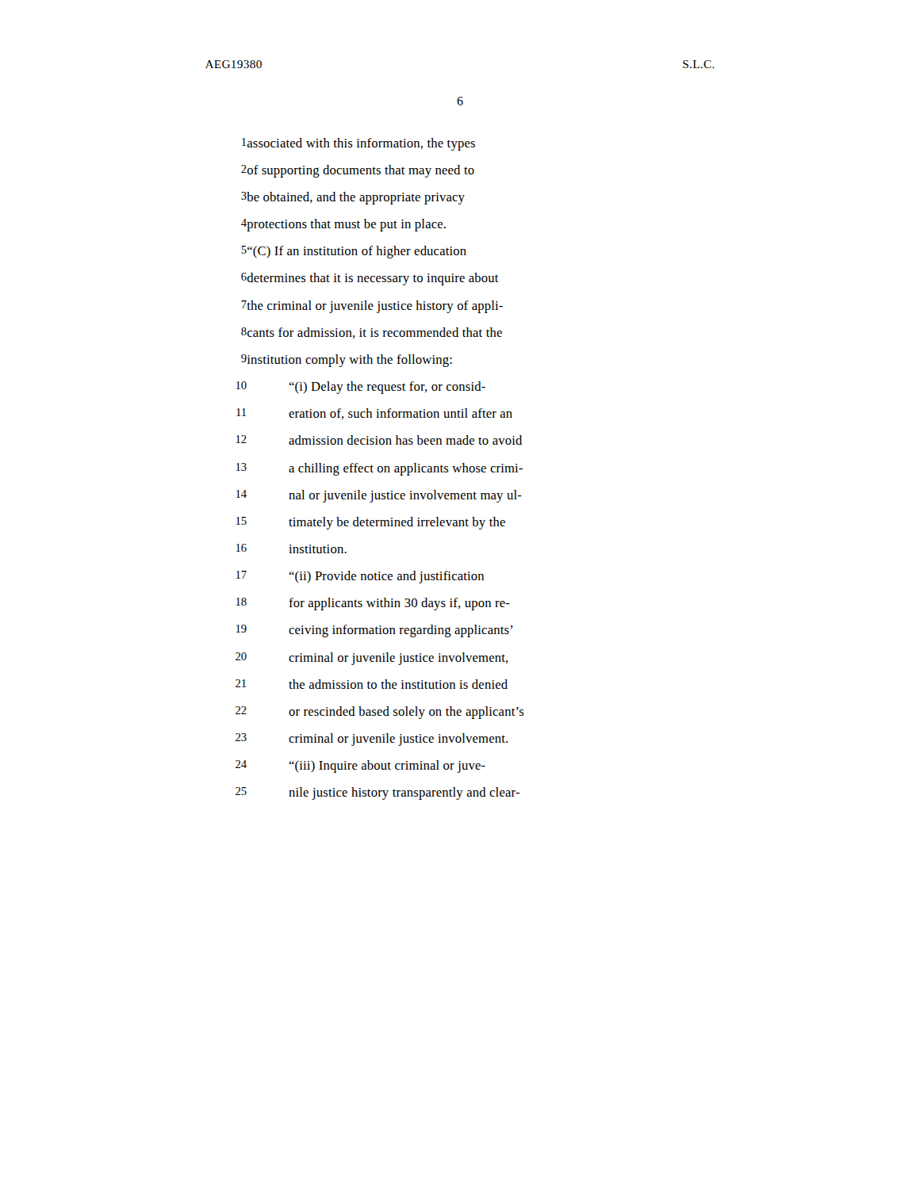AEG19380 S.L.C.
6
| 1 | associated with this information, the types |
| 2 | of supporting documents that may need to |
| 3 | be obtained, and the appropriate privacy |
| 4 | protections that must be put in place. |
| 5 | “(C) If an institution of higher education |
| 6 | determines that it is necessary to inquire about |
| 7 | the criminal or juvenile justice history of appli- |
| 8 | cants for admission, it is recommended that the |
| 9 | institution comply with the following: |
| 10 | “(i) Delay the request for, or consid- |
| 11 | eration of, such information until after an |
| 12 | admission decision has been made to avoid |
| 13 | a chilling effect on applicants whose crimi- |
| 14 | nal or juvenile justice involvement may ul- |
| 15 | timately be determined irrelevant by the |
| 16 | institution. |
| 17 | “(ii) Provide notice and justification |
| 18 | for applicants within 30 days if, upon re- |
| 19 | ceiving information regarding applicants’ |
| 20 | criminal or juvenile justice involvement, |
| 21 | the admission to the institution is denied |
| 22 | or rescinded based solely on the applicant’s |
| 23 | criminal or juvenile justice involvement. |
| 24 | “(iii) Inquire about criminal or juve- |
| 25 | nile justice history transparently and clear- |